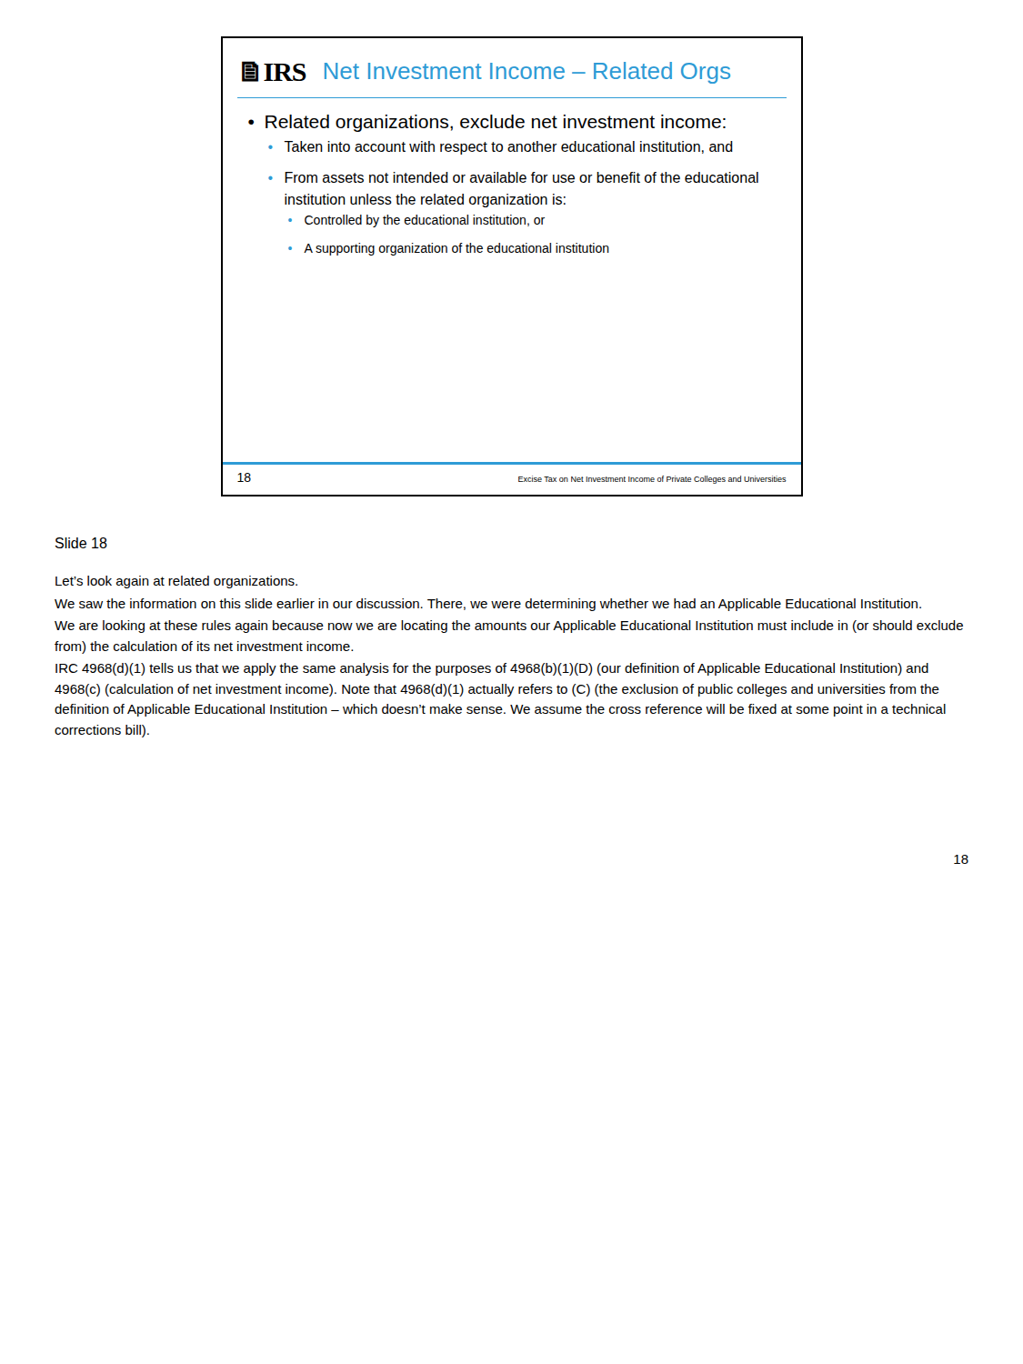🗎IRS Net Investment Income – Related Orgs
Related organizations, exclude net investment income:
Taken into account with respect to another educational institution, and
From assets not intended or available for use or benefit of the educational institution unless the related organization is:
Controlled by the educational institution, or
A supporting organization of the educational institution
18 Excise Tax on Net Investment Income of Private Colleges and Universities
Slide 18
Let’s look again at related organizations.
We saw the information on this slide earlier in our discussion. There, we were determining whether we had an Applicable Educational Institution.
We are looking at these rules again because now we are locating the amounts our Applicable Educational Institution must include in (or should exclude from) the calculation of its net investment income.
IRC 4968(d)(1) tells us that we apply the same analysis for the purposes of 4968(b)(1)(D) (our definition of Applicable Educational Institution) and 4968(c) (calculation of net investment income). Note that 4968(d)(1) actually refers to (C) (the exclusion of public colleges and universities from the definition of Applicable Educational Institution – which doesn’t make sense. We assume the cross reference will be fixed at some point in a technical corrections bill).
18